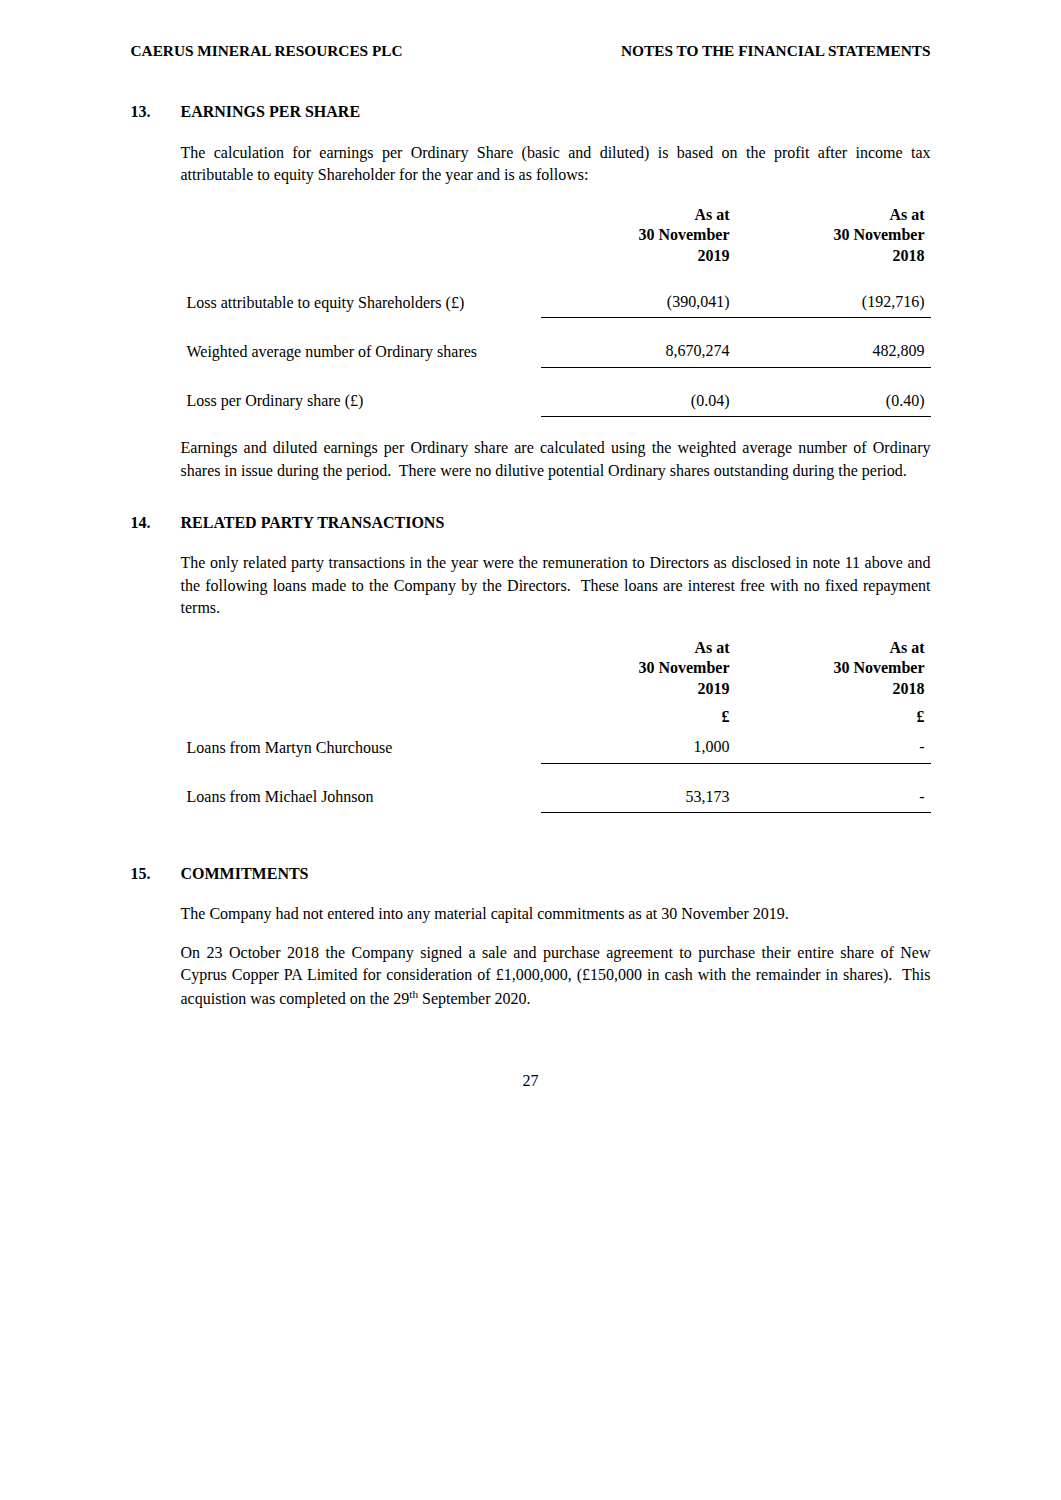CAERUS MINERAL RESOURCES PLC
NOTES TO THE FINANCIAL STATEMENTS
13.
EARNINGS PER SHARE
The calculation for earnings per Ordinary Share (basic and diluted) is based on the profit after income tax attributable to equity Shareholder for the year and is as follows:
| | As at 30 November 2019 | As at 30 November 2018 |
| --- | --- | --- |
| Loss attributable to equity Shareholders (£) | (390,041) | (192,716) |
| Weighted average number of Ordinary shares | 8,670,274 | 482,809 |
| Loss per Ordinary share (£) | (0.04) | (0.40) |
Earnings and diluted earnings per Ordinary share are calculated using the weighted average number of Ordinary shares in issue during the period. There were no dilutive potential Ordinary shares outstanding during the period.
14.
RELATED PARTY TRANSACTIONS
The only related party transactions in the year were the remuneration to Directors as disclosed in note 11 above and the following loans made to the Company by the Directors. These loans are interest free with no fixed repayment terms.
| | As at 30 November 2019 | As at 30 November 2018 |
| --- | --- | --- |
| | £ | £ |
| Loans from Martyn Churchouse | 1,000 | - |
| Loans from Michael Johnson | 53,173 | - |
15.
COMMITMENTS
The Company had not entered into any material capital commitments as at 30 November 2019.
On 23 October 2018 the Company signed a sale and purchase agreement to purchase their entire share of New Cyprus Copper PA Limited for consideration of £1,000,000, (£150,000 in cash with the remainder in shares). This acquistion was completed on the 29th September 2020.
27